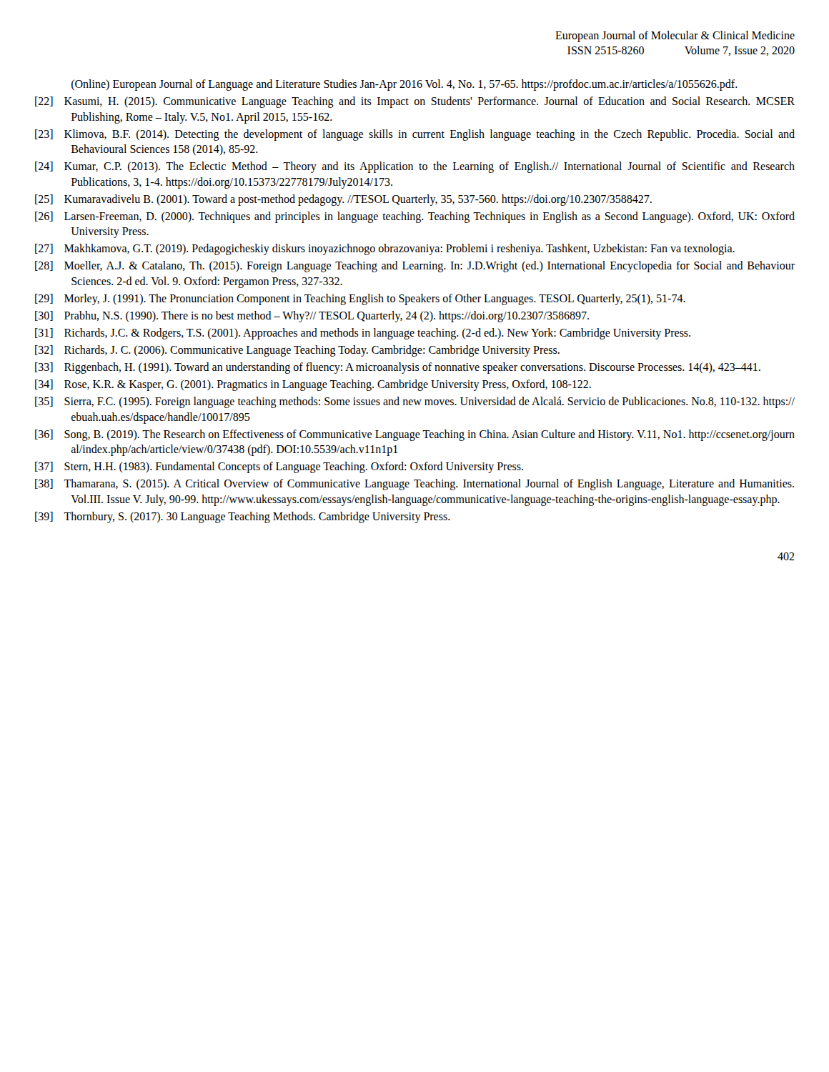European Journal of Molecular & Clinical Medicine ISSN 2515-8260 Volume 7, Issue 2, 2020
(Online) European Journal of Language and Literature Studies Jan-Apr 2016 Vol. 4, No. 1, 57-65. https://profdoc.um.ac.ir/articles/a/1055626.pdf.
[22] Kasumi, H. (2015). Communicative Language Teaching and its Impact on Students' Performance. Journal of Education and Social Research. MCSER Publishing, Rome – Italy. V.5, No1. April 2015, 155-162.
[23] Klimova, B.F. (2014). Detecting the development of language skills in current English language teaching in the Czech Republic. Procedia. Social and Behavioural Sciences 158 (2014), 85-92.
[24] Kumar, C.P. (2013). The Eclectic Method – Theory and its Application to the Learning of English.// International Journal of Scientific and Research Publications, 3, 1-4. https://doi.org/10.15373/22778179/July2014/173.
[25] Kumaravadivelu B. (2001). Toward a post-method pedagogy. //TESOL Quarterly, 35, 537-560. https://doi.org/10.2307/3588427.
[26] Larsen-Freeman, D. (2000). Techniques and principles in language teaching. Teaching Techniques in English as a Second Language). Oxford, UK: Oxford University Press.
[27] Makhkamova, G.T. (2019). Pedagogicheskiy diskurs inoyazichnogo obrazovaniya: Problemi i resheniya. Tashkent, Uzbekistan: Fan va texnologia.
[28] Moeller, A.J. & Catalano, Th. (2015). Foreign Language Teaching and Learning. In: J.D.Wright (ed.) International Encyclopedia for Social and Behaviour Sciences. 2-d ed. Vol. 9. Oxford: Pergamon Press, 327-332.
[29] Morley, J. (1991). The Pronunciation Component in Teaching English to Speakers of Other Languages. TESOL Quarterly, 25(1), 51-74.
[30] Prabhu, N.S. (1990). There is no best method – Why?// TESOL Quarterly, 24 (2). https://doi.org/10.2307/3586897.
[31] Richards, J.C. & Rodgers, T.S. (2001). Approaches and methods in language teaching. (2-d ed.). New York: Cambridge University Press.
[32] Richards, J. C. (2006). Communicative Language Teaching Today. Cambridge: Cambridge University Press.
[33] Riggenbach, H. (1991). Toward an understanding of fluency: A microanalysis of nonnative speaker conversations. Discourse Processes. 14(4), 423–441.
[34] Rose, K.R. & Kasper, G. (2001). Pragmatics in Language Teaching. Cambridge University Press, Oxford, 108-122.
[35] Sierra, F.C. (1995). Foreign language teaching methods: Some issues and new moves. Universidad de Alcalá. Servicio de Publicaciones. No.8, 110-132. https://ebuah.uah.es/dspace/handle/10017/895
[36] Song, B. (2019). The Research on Effectiveness of Communicative Language Teaching in China. Asian Culture and History. V.11, No1. http://ccsenet.org/journal/index.php/ach/article/view/0/37438 (pdf). DOI:10.5539/ach.v11n1p1
[37] Stern, H.H. (1983). Fundamental Concepts of Language Teaching. Oxford: Oxford University Press.
[38] Thamarana, S. (2015). A Critical Overview of Communicative Language Teaching. International Journal of English Language, Literature and Humanities. Vol.III. Issue V. July, 90-99. http://www.ukessays.com/essays/english-language/communicative-language-teaching-the-origins-english-language-essay.php.
[39] Thornbury, S. (2017). 30 Language Teaching Methods. Cambridge University Press.
402